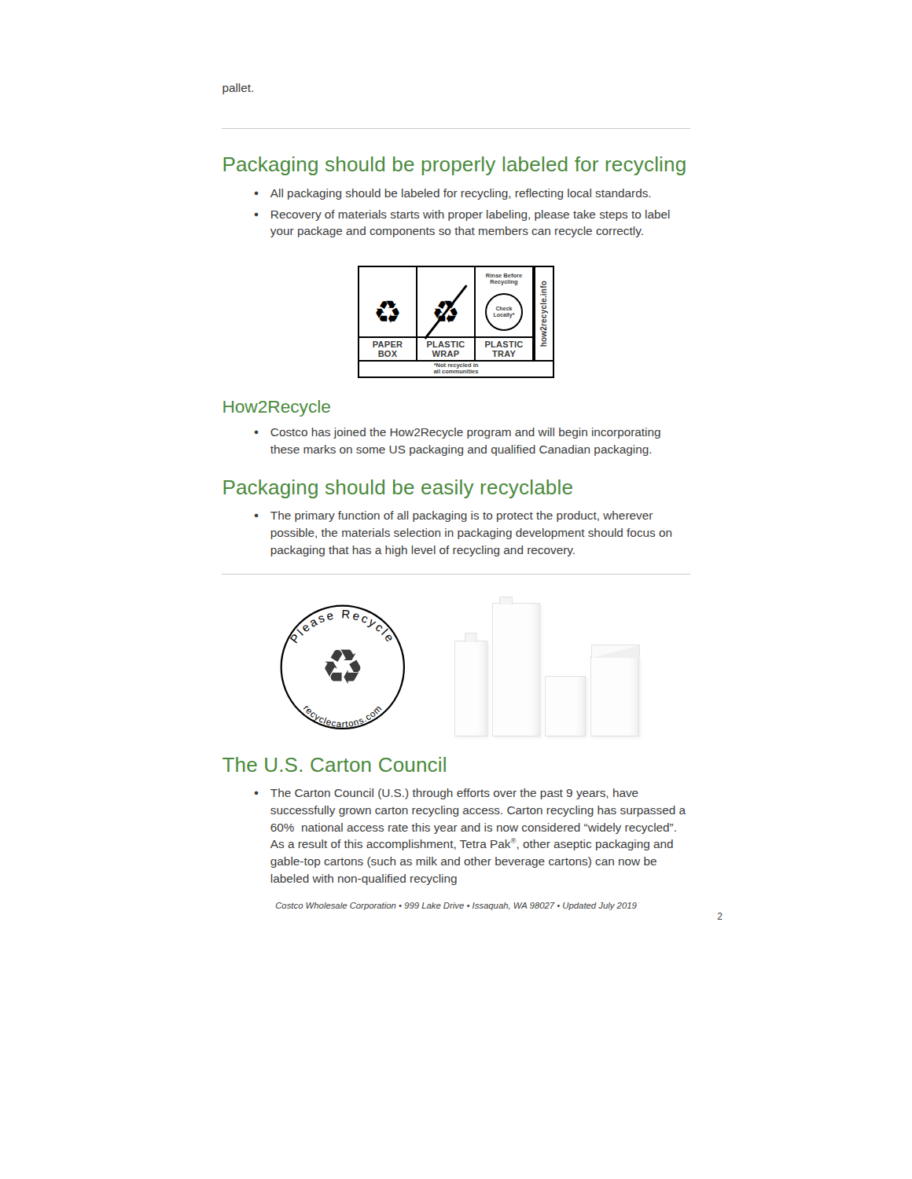pallet.
Packaging should be properly labeled for recycling
All packaging should be labeled for recycling, reflecting local standards.
Recovery of materials starts with proper labeling, please take steps to label your package and components so that members can recycle correctly.
♻
PAPER
BOX
♻
PLASTIC
WRAP
Rinse Before
Recycling
♻ Check
Locally*
PLASTIC
TRAY
how2recycle.info
*Not recycled in
all communities
How2Recycle
Costco has joined the How2Recycle program and will begin incorporating these marks on some US packaging and qualified Canadian packaging.
Packaging should be easily recyclable
The primary function of all packaging is to protect the product, wherever possible, the materials selection in packaging development should focus on packaging that has a high level of recycling and recovery.
Please Recycle recyclecartons.com ♻
The U.S. Carton Council
The Carton Council (U.S.) through efforts over the past 9 years, have successfully grown carton recycling access. Carton recycling has surpassed a 60% national access rate this year and is now considered “widely recycled”. As a result of this accomplishment, Tetra Pak®, other aseptic packaging and gable-top cartons (such as milk and other beverage cartons) can now be labeled with non-qualified recycling
Costco Wholesale Corporation • 999 Lake Drive • Issaquah, WA 98027 • Updated July 2019
2